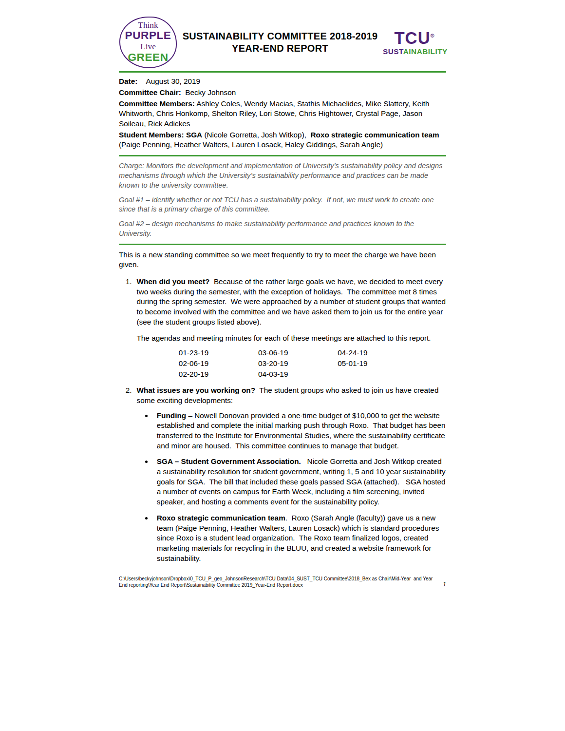Think
PURPLE
Live
GREEN
SUSTAINABILITY COMMITTEE 2018-2019
YEAR-END REPORT
TCU®
SUST AINABILITY
Date: August 30, 2019
Committee Chair: Becky Johnson
Committee Members: Ashley Coles, Wendy Macias, Stathis Michaelides, Mike Slattery, Keith Whitworth, Chris Honkomp, Shelton Riley, Lori Stowe, Chris Hightower, Crystal Page, Jason Soileau, Rick Adickes
Student Members: SGA (Nicole Gorretta, Josh Witkop), Roxo strategic communication team (Paige Penning, Heather Walters, Lauren Losack, Haley Giddings, Sarah Angle)
Charge: Monitors the development and implementation of University’s sustainability policy and designs mechanisms through which the University’s sustainability performance and practices can be made known to the university committee.
Goal #1 – identify whether or not TCU has a sustainability policy. If not, we must work to create one since that is a primary charge of this committee.
Goal #2 – design mechanisms to make sustainability performance and practices known to the University.
This is a new standing committee so we meet frequently to try to meet the charge we have been given.
When did you meet? Because of the rather large goals we have, we decided to meet every two weeks during the semester, with the exception of holidays. The committee met 8 times during the spring semester. We were approached by a number of student groups that wanted to become involved with the committee and we have asked them to join us for the entire year (see the student groups listed above).
The agendas and meeting minutes for each of these meetings are attached to this report.
| 01-23-19 | 03-06-19 | 04-24-19 |
| 02-06-19 | 03-20-19 | 05-01-19 |
| 02-20-19 | 04-03-19 | |
What issues are you working on? The student groups who asked to join us have created some exciting developments:
Funding – Nowell Donovan provided a one-time budget of $10,000 to get the website established and complete the initial marking push through Roxo. That budget has been transferred to the Institute for Environmental Studies, where the sustainability certificate and minor are housed. This committee continues to manage that budget.
SGA – Student Government Association. Nicole Gorretta and Josh Witkop created a sustainability resolution for student government, writing 1, 5 and 10 year sustainability goals for SGA. The bill that included these goals passed SGA (attached). SGA hosted a number of events on campus for Earth Week, including a film screening, invited speaker, and hosting a comments event for the sustainability policy.
Roxo strategic communication team. Roxo (Sarah Angle (faculty)) gave us a new team (Paige Penning, Heather Walters, Lauren Losack) which is standard procedures since Roxo is a student lead organization. The Roxo team finalized logos, created marketing materials for recycling in the BLUU, and created a website framework for sustainability.
C:\Users\beckyjohnson\Dropbox\0_TCU_P_geo_JohnsonResearch\TCU Data\04_SUST_TCU Committee\2018_Bex as Chair\Mid-Year and Year End reporting\Year End Report\Sustainability Committee 2019_Year-End Report.docx
1